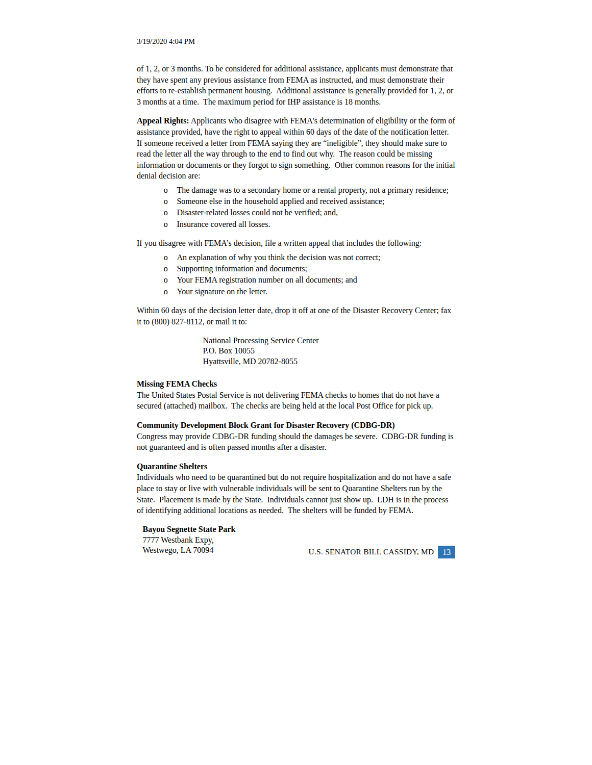3/19/2020 4:04 PM
of 1, 2, or 3 months. To be considered for additional assistance, applicants must demonstrate that they have spent any previous assistance from FEMA as instructed, and must demonstrate their efforts to re-establish permanent housing. Additional assistance is generally provided for 1, 2, or 3 months at a time. The maximum period for IHP assistance is 18 months.
Appeal Rights: Applicants who disagree with FEMA's determination of eligibility or the form of assistance provided, have the right to appeal within 60 days of the date of the notification letter. If someone received a letter from FEMA saying they are “ineligible”, they should make sure to read the letter all the way through to the end to find out why. The reason could be missing information or documents or they forgot to sign something. Other common reasons for the initial denial decision are:
The damage was to a secondary home or a rental property, not a primary residence;
Someone else in the household applied and received assistance;
Disaster-related losses could not be verified; and,
Insurance covered all losses.
If you disagree with FEMA’s decision, file a written appeal that includes the following:
An explanation of why you think the decision was not correct;
Supporting information and documents;
Your FEMA registration number on all documents; and
Your signature on the letter.
Within 60 days of the decision letter date, drop it off at one of the Disaster Recovery Center; fax it to (800) 827-8112, or mail it to:
National Processing Service Center
P.O. Box 10055
Hyattsville, MD 20782-8055
Missing FEMA Checks
The United States Postal Service is not delivering FEMA checks to homes that do not have a secured (attached) mailbox. The checks are being held at the local Post Office for pick up.
Community Development Block Grant for Disaster Recovery (CDBG-DR)
Congress may provide CDBG-DR funding should the damages be severe. CDBG-DR funding is not guaranteed and is often passed months after a disaster.
Quarantine Shelters
Individuals who need to be quarantined but do not require hospitalization and do not have a safe place to stay or live with vulnerable individuals will be sent to Quarantine Shelters run by the State. Placement is made by the State. Individuals cannot just show up. LDH is in the process of identifying additional locations as needed. The shelters will be funded by FEMA.
Bayou Segnette State Park
7777 Westbank Expy,
Westwego, LA 70094
U.S. SENATOR BILL CASSIDY, MD 13